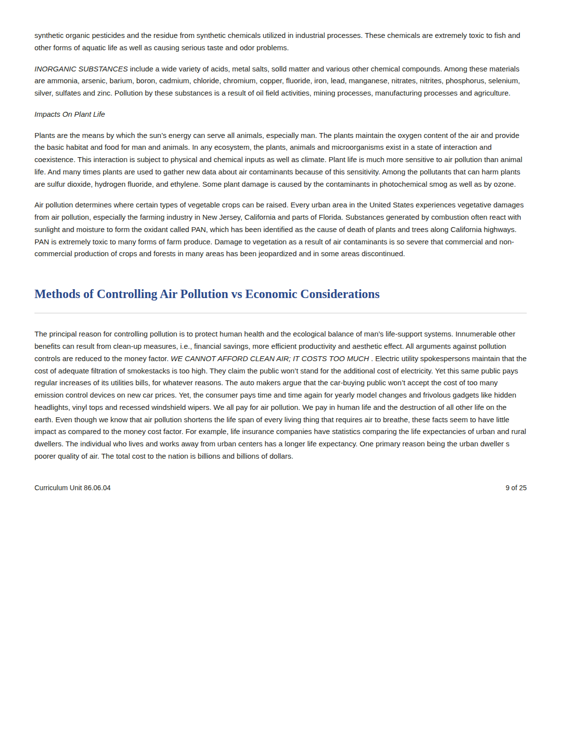synthetic organic pesticides and the residue from synthetic chemicals utilized in industrial processes. These chemicals are extremely toxic to fish and other forms of aquatic life as well as causing serious taste and odor problems.
INORGANIC SUBSTANCES include a wide variety of acids, metal salts, solld matter and various other chemical compounds. Among these materials are ammonia, arsenic, barium, boron, cadmium, chloride, chromium, copper, fluoride, iron, lead, manganese, nitrates, nitrites, phosphorus, selenium, silver, sulfates and zinc. Pollution by these substances is a result of oil field activities, mining processes, manufacturing processes and agriculture.
Impacts On Plant Life
Plants are the means by which the sun’s energy can serve all animals, especially man. The plants maintain the oxygen content of the air and provide the basic habitat and food for man and animals. In any ecosystem, the plants, animals and microorganisms exist in a state of interaction and coexistence. This interaction is subject to physical and chemical inputs as well as climate. Plant life is much more sensitive to air pollution than animal life. And many times plants are used to gather new data about air contaminants because of this sensitivity. Among the pollutants that can harm plants are sulfur dioxide, hydrogen fluoride, and ethylene. Some plant damage is caused by the contaminants in photochemical smog as well as by ozone.
Air pollution determines where certain types of vegetable crops can be raised. Every urban area in the United States experiences vegetative damages from air pollution, especially the farming industry in New Jersey, California and parts of Florida. Substances generated by combustion often react with sunlight and moisture to form the oxidant called PAN, which has been identified as the cause of death of plants and trees along California highways. PAN is extremely toxic to many forms of farm produce. Damage to vegetation as a result of air contaminants is so severe that commercial and non-commercial production of crops and forests in many areas has been jeopardized and in some areas discontinued.
Methods of Controlling Air Pollution vs Economic Considerations
The principal reason for controlling pollution is to protect human health and the ecological balance of man’s life-support systems. Innumerable other benefits can result from clean-up measures, i.e., financial savings, more efficient productivity and aesthetic effect. All arguments against pollution controls are reduced to the money factor. WE CANNOT AFFORD CLEAN AIR; IT COSTS TOO MUCH . Electric utility spokespersons maintain that the cost of adequate filtration of smokestacks is too high. They claim the public won’t stand for the additional cost of electricity. Yet this same public pays regular increases of its utilities bills, for whatever reasons. The auto makers argue that the car-buying public won’t accept the cost of too many emission control devices on new car prices. Yet, the consumer pays time and time again for yearly model changes and frivolous gadgets like hidden headlights, vinyl tops and recessed windshield wipers. We all pay for air pollution. We pay in human life and the destruction of all other life on the earth. Even though we know that air pollution shortens the life span of every living thing that requires air to breathe, these facts seem to have little impact as compared to the money cost factor. For example, life insurance companies have statistics comparing the life expectancies of urban and rural dwellers. The individual who lives and works away from urban centers has a longer life expectancy. One primary reason being the urban dweller s poorer quality of air. The total cost to the nation is billions and billions of dollars.
Curriculum Unit 86.06.04 9 of 25